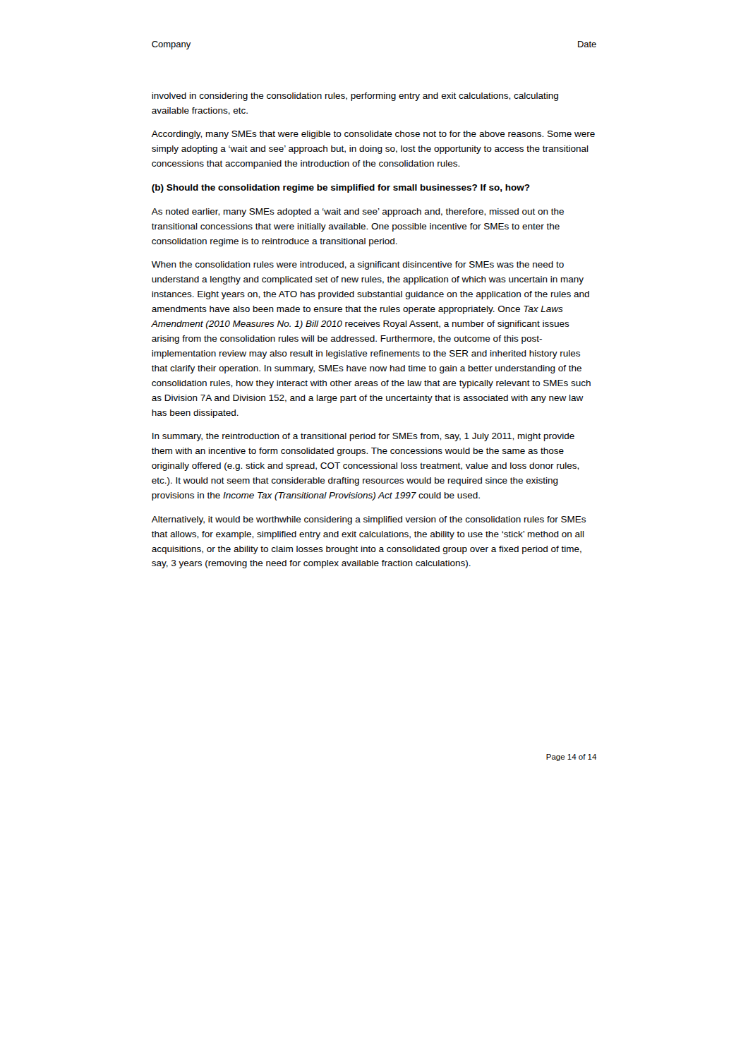Company Date
involved in considering the consolidation rules, performing entry and exit calculations, calculating available fractions, etc.
Accordingly, many SMEs that were eligible to consolidate chose not to for the above reasons. Some were simply adopting a ‘wait and see’ approach but, in doing so, lost the opportunity to access the transitional concessions that accompanied the introduction of the consolidation rules.
(b) Should the consolidation regime be simplified for small businesses? If so, how?
As noted earlier, many SMEs adopted a ‘wait and see’ approach and, therefore, missed out on the transitional concessions that were initially available. One possible incentive for SMEs to enter the consolidation regime is to reintroduce a transitional period.
When the consolidation rules were introduced, a significant disincentive for SMEs was the need to understand a lengthy and complicated set of new rules, the application of which was uncertain in many instances. Eight years on, the ATO has provided substantial guidance on the application of the rules and amendments have also been made to ensure that the rules operate appropriately. Once Tax Laws Amendment (2010 Measures No. 1) Bill 2010 receives Royal Assent, a number of significant issues arising from the consolidation rules will be addressed. Furthermore, the outcome of this post-implementation review may also result in legislative refinements to the SER and inherited history rules that clarify their operation. In summary, SMEs have now had time to gain a better understanding of the consolidation rules, how they interact with other areas of the law that are typically relevant to SMEs such as Division 7A and Division 152, and a large part of the uncertainty that is associated with any new law has been dissipated.
In summary, the reintroduction of a transitional period for SMEs from, say, 1 July 2011, might provide them with an incentive to form consolidated groups. The concessions would be the same as those originally offered (e.g. stick and spread, COT concessional loss treatment, value and loss donor rules, etc.). It would not seem that considerable drafting resources would be required since the existing provisions in the Income Tax (Transitional Provisions) Act 1997 could be used.
Alternatively, it would be worthwhile considering a simplified version of the consolidation rules for SMEs that allows, for example, simplified entry and exit calculations, the ability to use the ‘stick’ method on all acquisitions, or the ability to claim losses brought into a consolidated group over a fixed period of time, say, 3 years (removing the need for complex available fraction calculations).
Page 14 of 14